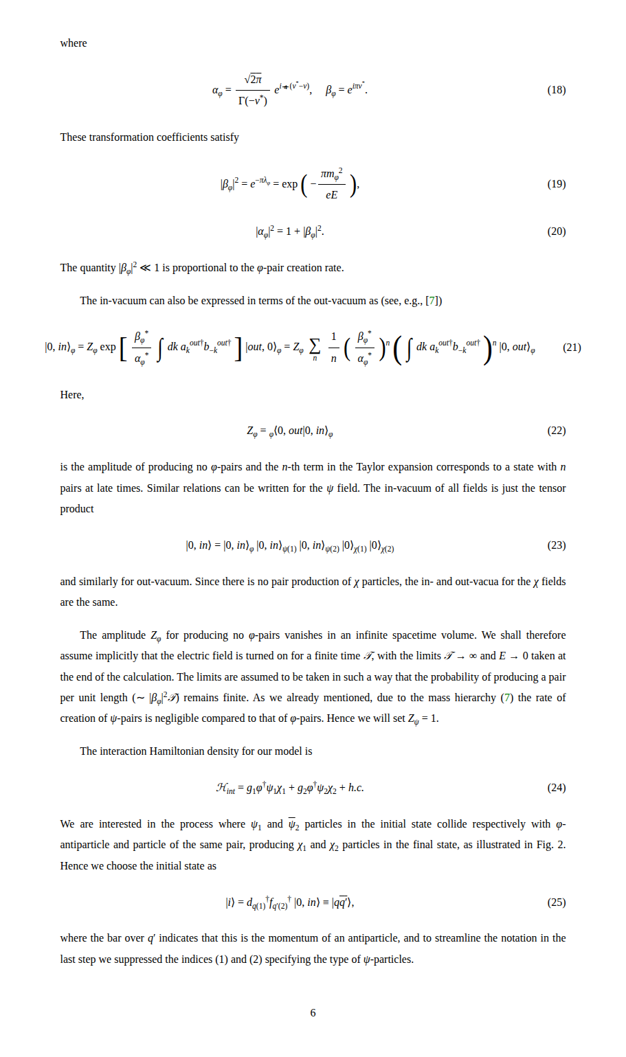where
αφ = √2π Γ(−ν*) eiπ 4(ν*−ν), βφ = eiπν*.
(18)
These transformation coefficients satisfy
|βφ|2 = e−πλφ = exp ( −πmφ2 eE ),
(19)
|αφ|2 = 1 + |βφ|2.
(20)
The quantity |βφ|2 ≪ 1 is proportional to the φ-pair creation rate.
The in-vacuum can also be expressed in terms of the out-vacuum as (see, e.g., [7])
|0, in⟩φ = Zφ exp [ βφ*αφ* ∫ dk akout†b−kout† ] |out, 0⟩φ = Zφ ∑n 1 n ( βφ*αφ* )n ( ∫ dk akout†b−kout† )n |0, out⟩φ
(21)
Here,
Zφ = φ⟨0, out|0, in⟩φ
(22)
is the amplitude of producing no φ-pairs and the n-th term in the Taylor expansion corresponds to a state with n pairs at late times. Similar relations can be written for the ψ field. The in-vacuum of all fields is just the tensor product
|0, in⟩ = |0, in⟩φ |0, in⟩ψ(1) |0, in⟩ψ(2) |0⟩χ(1) |0⟩χ(2)
(23)
and similarly for out-vacuum. Since there is no pair production of χ particles, the in- and out-vacua for the χ fields are the same.
The amplitude Zφ for producing no φ-pairs vanishes in an infinite spacetime volume. We shall therefore assume implicitly that the electric field is turned on for a finite time 𝒯, with the limits 𝒯 → ∞ and E → 0 taken at the end of the calculation. The limits are assumed to be taken in such a way that the probability of producing a pair per unit length (∼ |βφ|2𝒯) remains finite. As we already mentioned, due to the mass hierarchy (7) the rate of creation of ψ-pairs is negligible compared to that of φ-pairs. Hence we will set Zψ = 1.
The interaction Hamiltonian density for our model is
ℋint = g1φ†ψ1χ1 + g2φ†ψ2χ2 + h.c.
(24)
We are interested in the process where ψ1 and ψ2 particles in the initial state collide respectively with φ-antiparticle and particle of the same pair, producing χ1 and χ2 particles in the final state, as illustrated in Fig. 2. Hence we choose the initial state as
|i⟩ = dq(1)†fq′(2)† |0, in⟩ ≡ |qq′⟩,
(25)
where the bar over q′ indicates that this is the momentum of an antiparticle, and to streamline the notation in the last step we suppressed the indices (1) and (2) specifying the type of ψ-particles.
6